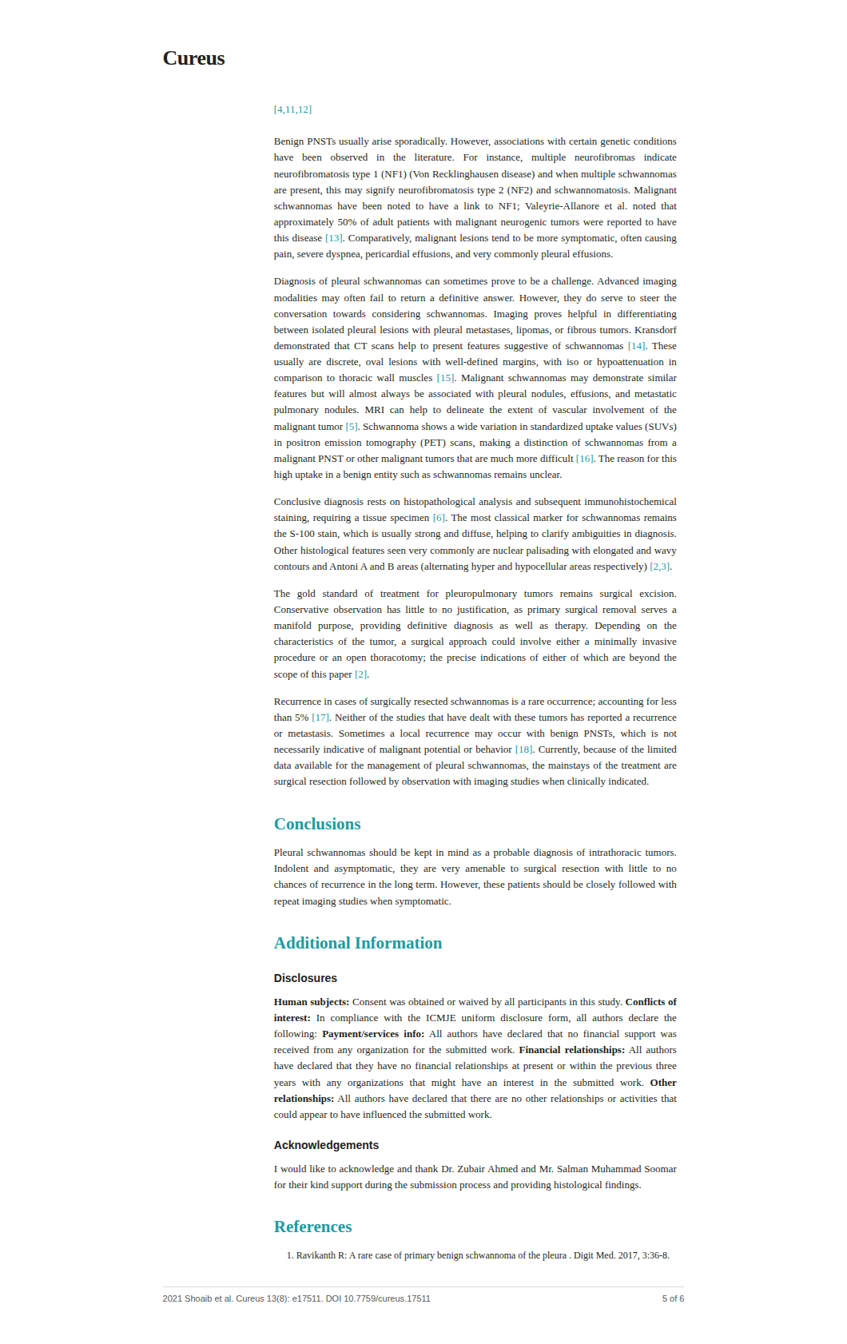Cureus
[4,11,12]
Benign PNSTs usually arise sporadically. However, associations with certain genetic conditions have been observed in the literature. For instance, multiple neurofibromas indicate neurofibromatosis type 1 (NF1) (Von Recklinghausen disease) and when multiple schwannomas are present, this may signify neurofibromatosis type 2 (NF2) and schwannomatosis. Malignant schwannomas have been noted to have a link to NF1; Valeyrie-Allanore et al. noted that approximately 50% of adult patients with malignant neurogenic tumors were reported to have this disease [13]. Comparatively, malignant lesions tend to be more symptomatic, often causing pain, severe dyspnea, pericardial effusions, and very commonly pleural effusions.
Diagnosis of pleural schwannomas can sometimes prove to be a challenge. Advanced imaging modalities may often fail to return a definitive answer. However, they do serve to steer the conversation towards considering schwannomas. Imaging proves helpful in differentiating between isolated pleural lesions with pleural metastases, lipomas, or fibrous tumors. Kransdorf demonstrated that CT scans help to present features suggestive of schwannomas [14]. These usually are discrete, oval lesions with well-defined margins, with iso or hypoattenuation in comparison to thoracic wall muscles [15]. Malignant schwannomas may demonstrate similar features but will almost always be associated with pleural nodules, effusions, and metastatic pulmonary nodules. MRI can help to delineate the extent of vascular involvement of the malignant tumor [5]. Schwannoma shows a wide variation in standardized uptake values (SUVs) in positron emission tomography (PET) scans, making a distinction of schwannomas from a malignant PNST or other malignant tumors that are much more difficult [16]. The reason for this high uptake in a benign entity such as schwannomas remains unclear.
Conclusive diagnosis rests on histopathological analysis and subsequent immunohistochemical staining, requiring a tissue specimen [6]. The most classical marker for schwannomas remains the S-100 stain, which is usually strong and diffuse, helping to clarify ambiguities in diagnosis. Other histological features seen very commonly are nuclear palisading with elongated and wavy contours and Antoni A and B areas (alternating hyper and hypocellular areas respectively) [2,3].
The gold standard of treatment for pleuropulmonary tumors remains surgical excision. Conservative observation has little to no justification, as primary surgical removal serves a manifold purpose, providing definitive diagnosis as well as therapy. Depending on the characteristics of the tumor, a surgical approach could involve either a minimally invasive procedure or an open thoracotomy; the precise indications of either of which are beyond the scope of this paper [2].
Recurrence in cases of surgically resected schwannomas is a rare occurrence; accounting for less than 5% [17]. Neither of the studies that have dealt with these tumors has reported a recurrence or metastasis. Sometimes a local recurrence may occur with benign PNSTs, which is not necessarily indicative of malignant potential or behavior [18]. Currently, because of the limited data available for the management of pleural schwannomas, the mainstays of the treatment are surgical resection followed by observation with imaging studies when clinically indicated.
Conclusions
Pleural schwannomas should be kept in mind as a probable diagnosis of intrathoracic tumors. Indolent and asymptomatic, they are very amenable to surgical resection with little to no chances of recurrence in the long term. However, these patients should be closely followed with repeat imaging studies when symptomatic.
Additional Information
Disclosures
Human subjects: Consent was obtained or waived by all participants in this study. Conflicts of interest: In compliance with the ICMJE uniform disclosure form, all authors declare the following: Payment/services info: All authors have declared that no financial support was received from any organization for the submitted work. Financial relationships: All authors have declared that they have no financial relationships at present or within the previous three years with any organizations that might have an interest in the submitted work. Other relationships: All authors have declared that there are no other relationships or activities that could appear to have influenced the submitted work.
Acknowledgements
I would like to acknowledge and thank Dr. Zubair Ahmed and Mr. Salman Muhammad Soomar for their kind support during the submission process and providing histological findings.
References
Ravikanth R: A rare case of primary benign schwannoma of the pleura . Digit Med. 2017, 3:36-8.
2021 Shoaib et al. Cureus 13(8): e17511. DOI 10.7759/cureus.17511 5 of 6